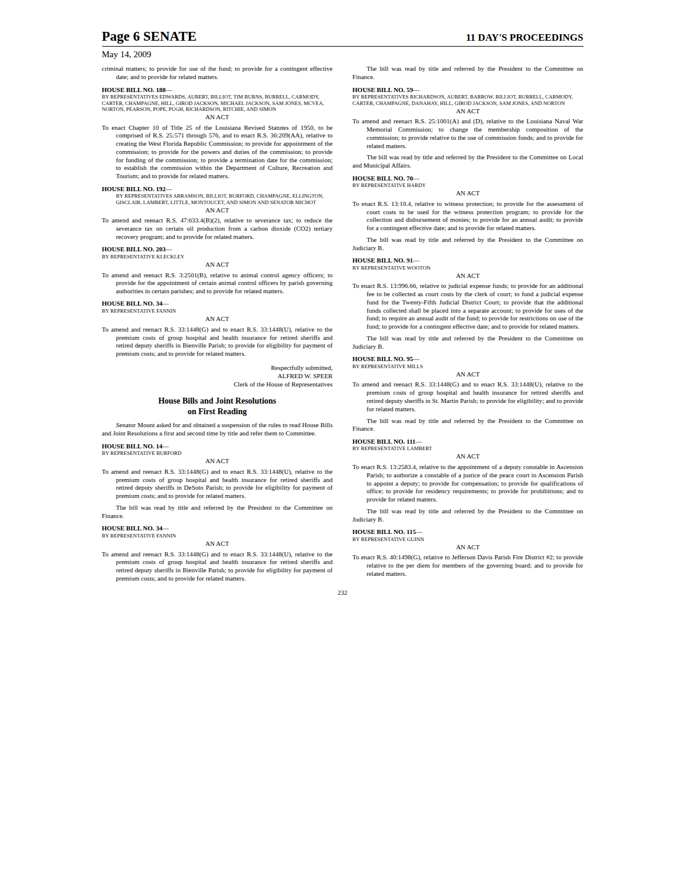Page 6 SENATE
11 DAY'S PROCEEDINGS
May 14, 2009
criminal matters; to provide for use of the fund; to provide for a contingent effective date; and to provide for related matters.
HOUSE BILL NO. 188—
BY REPRESENTATIVES EDWARDS, AUBERT, BILLIOT, TIM BURNS, BURRELL, CARMODY, CARTER, CHAMPAGNE, HILL, GIROD JACKSON, MICHAEL JACKSON, SAM JONES, MCVEA, NORTON, PEARSON, POPE, PUGH, RICHARDSON, RITCHIE, AND SIMON
AN ACT
To enact Chapter 10 of Title 25 of the Louisiana Revised Statutes of 1950, to be comprised of R.S. 25:571 through 576, and to enact R.S. 36:209(AA), relative to creating the West Florida Republic Commission; to provide for appointment of the commission; to provide for the powers and duties of the commission; to provide for funding of the commission; to provide a termination date for the commission; to establish the commission within the Department of Culture, Recreation and Tourism; and to provide for related matters.
HOUSE BILL NO. 192—
BY REPRESENTATIVES ABRAMSON, BILLIOT, BURFORD, CHAMPAGNE, ELLINGTON, GISCLAIR, LAMBERT, LITTLE, MONTOUCET, AND SIMON AND SENATOR MICHOT
AN ACT
To amend and reenact R.S. 47:633.4(B)(2), relative to severance tax; to reduce the severance tax on certain oil production from a carbon dioxide (CO2) tertiary recovery program; and to provide for related matters.
HOUSE BILL NO. 203—
BY REPRESENTATIVE KLECKLEY
AN ACT
To amend and reenact R.S. 3:2501(B), relative to animal control agency officers; to provide for the appointment of certain animal control officers by parish governing authorities in certain parishes; and to provide for related matters.
HOUSE BILL NO. 34—
BY REPRESENTATIVE FANNIN
AN ACT
To amend and reenact R.S. 33:1448(G) and to enact R.S. 33:1448(U), relative to the premium costs of group hospital and health insurance for retired sheriffs and retired deputy sheriffs in Bienville Parish; to provide for eligibility for payment of premium costs; and to provide for related matters.
Respectfully submitted,
ALFRED W. SPEER
Clerk of the House of Representatives
House Bills and Joint Resolutions
on First Reading
Senator Mount asked for and obtained a suspension of the rules to read House Bills and Joint Resolutions a first and second time by title and refer them to Committee.
HOUSE BILL NO. 14—
BY REPRESENTATIVE BURFORD
AN ACT
To amend and reenact R.S. 33:1448(G) and to enact R.S. 33:1448(U), relative to the premium costs of group hospital and health insurance for retired sheriffs and retired deputy sheriffs in DeSoto Parish; to provide for eligibility for payment of premium costs; and to provide for related matters.
The bill was read by title and referred by the President to the Committee on Finance.
HOUSE BILL NO. 34—
BY REPRESENTATIVE FANNIN
AN ACT
To amend and reenact R.S. 33:1448(G) and to enact R.S. 33:1448(U), relative to the premium costs of group hospital and health insurance for retired sheriffs and retired deputy sheriffs in Bienville Parish; to provide for eligibility for payment of premium costs; and to provide for related matters.
The bill was read by title and referred by the President to the Committee on Finance.
HOUSE BILL NO. 59—
BY REPRESENTATIVES RICHARDSON, AUBERT, BARROW, BILLIOT, BURRELL, CARMODY, CARTER, CHAMPAGNE, DANAHAY, HILL, GIROD JACKSON, SAM JONES, AND NORTON
AN ACT
To amend and reenact R.S. 25:1001(A) and (D), relative to the Louisiana Naval War Memorial Commission; to change the membership composition of the commission; to provide relative to the use of commission funds; and to provide for related matters.
The bill was read by title and referred by the President to the Committee on Local and Municipal Affairs.
HOUSE BILL NO. 70—
BY REPRESENTATIVE HARDY
AN ACT
To enact R.S. 13:10.4, relative to witness protection; to provide for the assessment of court costs to be used for the witness protection program; to provide for the collection and disbursement of monies; to provide for an annual audit; to provide for a contingent effective date; and to provide for related matters.
The bill was read by title and referred by the President to the Committee on Judiciary B.
HOUSE BILL NO. 91—
BY REPRESENTATIVE WOOTON
AN ACT
To enact R.S. 13:996.66, relative to judicial expense funds; to provide for an additional fee to be collected as court costs by the clerk of court; to fund a judicial expense fund for the Twenty-Fifth Judicial District Court; to provide that the additional funds collected shall be placed into a separate account; to provide for uses of the fund; to require an annual audit of the fund; to provide for restrictions on use of the fund; to provide for a contingent effective date; and to provide for related matters.
The bill was read by title and referred by the President to the Committee on Judiciary B.
HOUSE BILL NO. 95—
BY REPRESENTATIVE MILLS
AN ACT
To amend and reenact R.S. 33:1448(G) and to enact R.S. 33:1448(U), relative to the premium costs of group hospital and health insurance for retired sheriffs and retired deputy sheriffs in St. Martin Parish; to provide for eligibility; and to provide for related matters.
The bill was read by title and referred by the President to the Committee on Finance.
HOUSE BILL NO. 111—
BY REPRESENTATIVE LAMBERT
AN ACT
To enact R.S. 13:2583.4, relative to the appointment of a deputy constable in Ascension Parish; to authorize a constable of a justice of the peace court in Ascension Parish to appoint a deputy; to provide for compensation; to provide for qualifications of office; to provide for residency requirements; to provide for prohibitions; and to provide for related matters.
The bill was read by title and referred by the President to the Committee on Judiciary B.
HOUSE BILL NO. 115—
BY REPRESENTATIVE GUINN
AN ACT
To enact R.S. 40:1498(G), relative to Jefferson Davis Parish Fire District #2; to provide relative to the per diem for members of the governing board; and to provide for related matters.
232